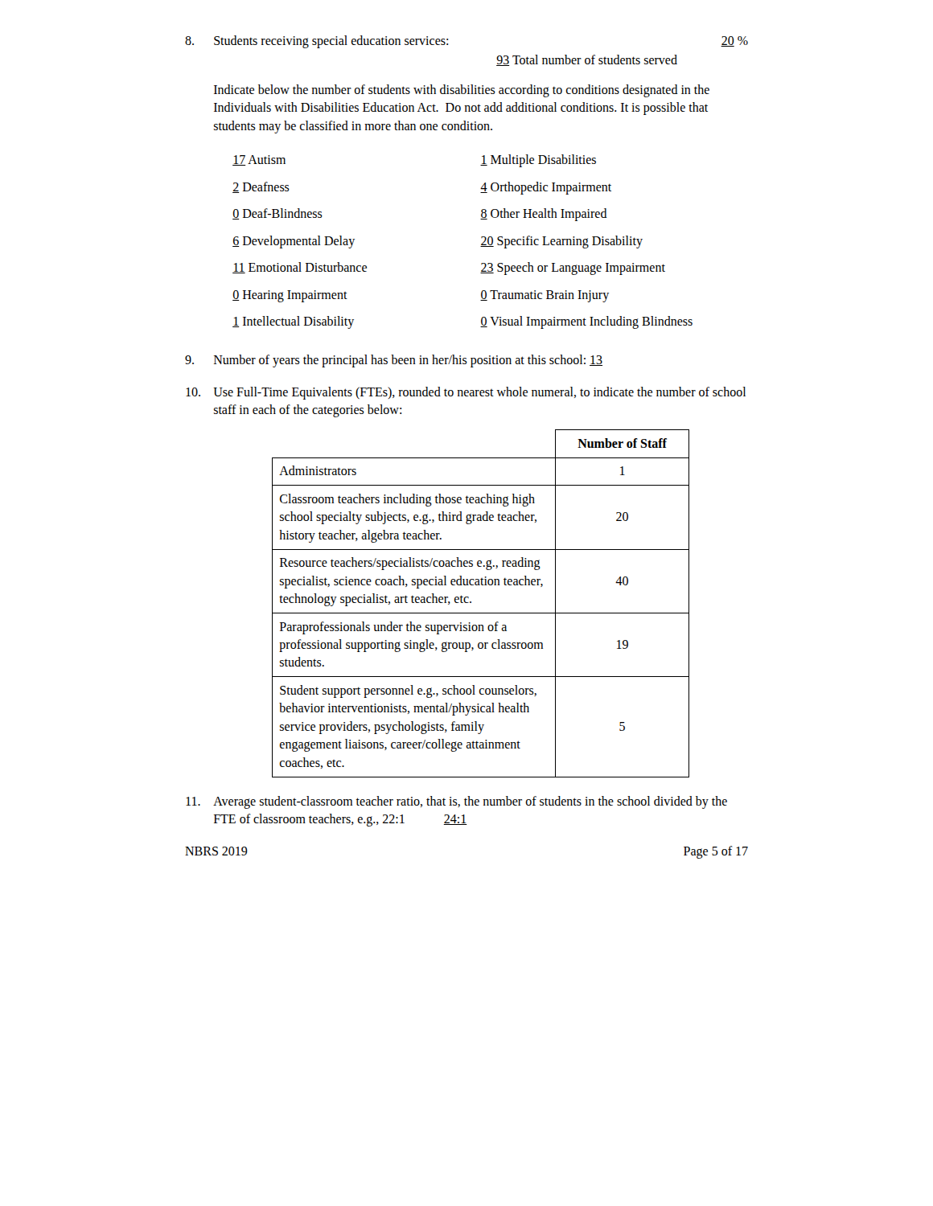8.
Students receiving special education services: 20 %
93 Total number of students served
Indicate below the number of students with disabilities according to conditions designated in the Individuals with Disabilities Education Act. Do not add additional conditions. It is possible that students may be classified in more than one condition.
| 17 Autism | 1 Multiple Disabilities |
| 2 Deafness | 4 Orthopedic Impairment |
| 0 Deaf-Blindness | 8 Other Health Impaired |
| 6 Developmental Delay | 20 Specific Learning Disability |
| 11 Emotional Disturbance | 23 Speech or Language Impairment |
| 0 Hearing Impairment | 0 Traumatic Brain Injury |
| 1 Intellectual Disability | 0 Visual Impairment Including Blindness |
9. Number of years the principal has been in her/his position at this school: 13
10. Use Full-Time Equivalents (FTEs), rounded to nearest whole numeral, to indicate the number of school staff in each of the categories below:
| | Number of Staff |
| --- | --- |
| Administrators | 1 |
| Classroom teachers including those teaching high school specialty subjects, e.g., third grade teacher, history teacher, algebra teacher. | 20 |
| Resource teachers/specialists/coaches e.g., reading specialist, science coach, special education teacher, technology specialist, art teacher, etc. | 40 |
| Paraprofessionals under the supervision of a professional supporting single, group, or classroom students. | 19 |
| Student support personnel e.g., school counselors, behavior interventionists, mental/physical health service providers, psychologists, family engagement liaisons, career/college attainment coaches, etc. | 5 |
11. Average student-classroom teacher ratio, that is, the number of students in the school divided by the FTE of classroom teachers, e.g., 22:124:1
NBRS 2019 Page 5 of 17